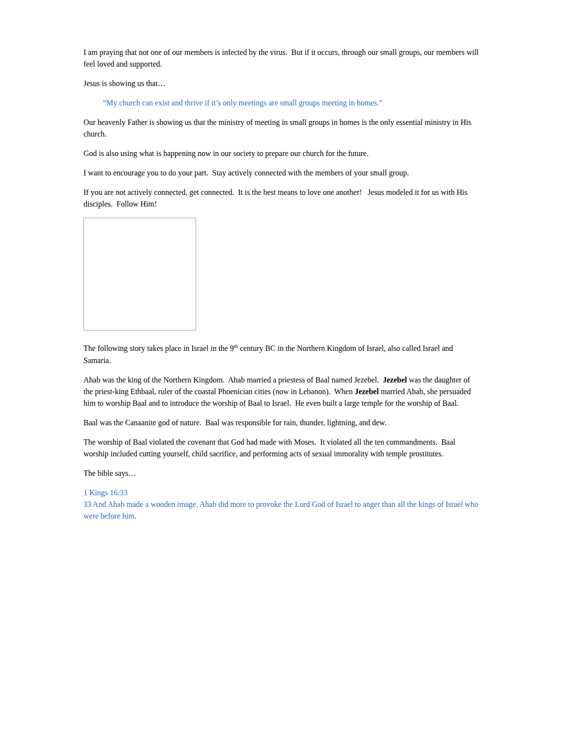I am praying that not one of our members is infected by the virus. But if it occurs, through our small groups, our members will feel loved and supported.
Jesus is showing us that…
“My church can exist and thrive if it’s only meetings are small groups meeting in homes.”
Our heavenly Father is showing us that the ministry of meeting in small groups in homes is the only essential ministry in His church.
God is also using what is happening now in our society to prepare our church for the future.
I want to encourage you to do your part. Stay actively connected with the members of your small group.
If you are not actively connected, get connected. It is the best means to love one another! Jesus modeled it for us with His disciples. Follow Him!
The following story takes place in Israel in the 9th century BC in the Northern Kingdom of Israel, also called Israel and Samaria.
Ahab was the king of the Northern Kingdom. Ahab married a priestess of Baal named Jezebel. Jezebel was the daughter of the priest-king Ethbaal, ruler of the coastal Phoenician cities (now in Lebanon). When Jezebel married Ahab, she persuaded him to worship Baal and to introduce the worship of Baal to Israel. He even built a large temple for the worship of Baal.
Baal was the Canaanite god of nature. Baal was responsible for rain, thunder, lightning, and dew.
The worship of Baal violated the covenant that God had made with Moses. It violated all the ten commandments. Baal worship included cutting yourself, child sacrifice, and performing acts of sexual immorality with temple prostitutes.
The bible says…
1 Kings 16:33
33 And Ahab made a wooden image. Ahab did more to provoke the Lord God of Israel to anger than all the kings of Israel who were before him.